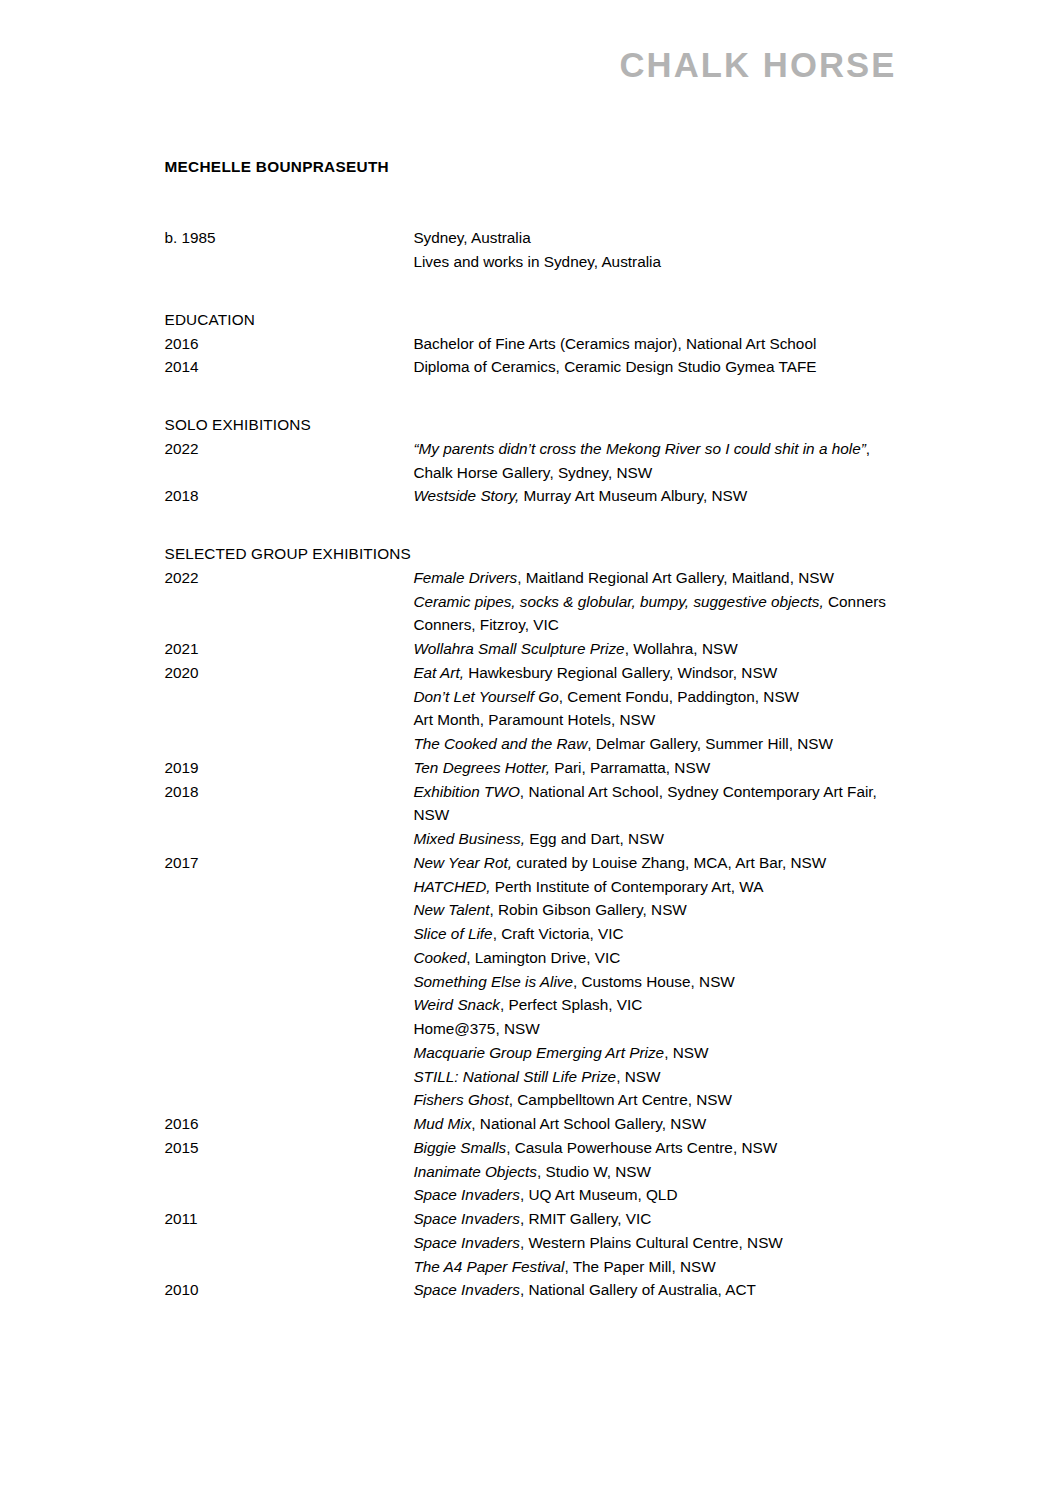CHALK HORSE
MECHELLE BOUNPRASEUTH
| b. 1985 | Sydney, Australia Lives and works in Sydney, Australia |
EDUCATION
| 2016 | Bachelor of Fine Arts (Ceramics major), National Art School |
| 2014 | Diploma of Ceramics, Ceramic Design Studio Gymea TAFE |
SOLO EXHIBITIONS
| 2022 | “My parents didn’t cross the Mekong River so I could shit in a hole” , Chalk Horse Gallery, Sydney, NSW |
| 2018 | Westside Story, Murray Art Museum Albury, NSW |
SELECTED GROUP EXHIBITIONS
| 2022 | Female Drivers , Maitland Regional Art Gallery, Maitland, NSW Ceramic pipes, socks & globular, bumpy, suggestive objects, Conners Conners, Fitzroy, VIC |
| 2021 | Wollahra Small Sculpture Prize , Wollahra, NSW |
| 2020 | Eat Art, Hawkesbury Regional Gallery, Windsor, NSW Don’t Let Yourself Go , Cement Fondu, Paddington, NSW Art Month, Paramount Hotels, NSW The Cooked and the Raw , Delmar Gallery, Summer Hill, NSW |
| 2019 | Ten Degrees Hotter, Pari, Parramatta, NSW |
| 2018 | Exhibition TWO , National Art School, Sydney Contemporary Art Fair, NSW Mixed Business, Egg and Dart, NSW |
| 2017 | New Year Rot, curated by Louise Zhang, MCA, Art Bar, NSW HATCHED, Perth Institute of Contemporary Art, WA New Talent , Robin Gibson Gallery, NSW Slice of Life , Craft Victoria, VIC Cooked , Lamington Drive, VIC Something Else is Alive , Customs House, NSW Weird Snack , Perfect Splash, VIC Home@375, NSW Macquarie Group Emerging Art Prize , NSW STILL: National Still Life Prize , NSW Fishers Ghost , Campbelltown Art Centre, NSW |
| 2016 | Mud Mix , National Art School Gallery, NSW |
| 2015 | Biggie Smalls , Casula Powerhouse Arts Centre, NSW Inanimate Objects , Studio W, NSW Space Invaders , UQ Art Museum, QLD |
| 2011 | Space Invaders , RMIT Gallery, VIC Space Invaders , Western Plains Cultural Centre, NSW The A4 Paper Festival , The Paper Mill, NSW |
| 2010 | Space Invaders , National Gallery of Australia, ACT |